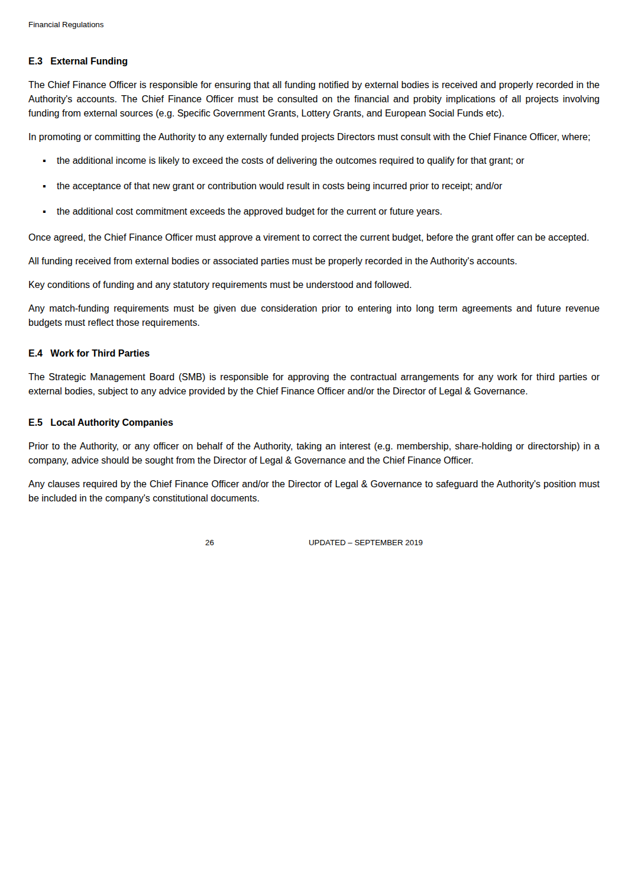Financial Regulations
E.3 External Funding
The Chief Finance Officer is responsible for ensuring that all funding notified by external bodies is received and properly recorded in the Authority's accounts. The Chief Finance Officer must be consulted on the financial and probity implications of all projects involving funding from external sources (e.g. Specific Government Grants, Lottery Grants, and European Social Funds etc).
In promoting or committing the Authority to any externally funded projects Directors must consult with the Chief Finance Officer, where;
the additional income is likely to exceed the costs of delivering the outcomes required to qualify for that grant; or
the acceptance of that new grant or contribution would result in costs being incurred prior to receipt; and/or
the additional cost commitment exceeds the approved budget for the current or future years.
Once agreed, the Chief Finance Officer must approve a virement to correct the current budget, before the grant offer can be accepted.
All funding received from external bodies or associated parties must be properly recorded in the Authority's accounts.
Key conditions of funding and any statutory requirements must be understood and followed.
Any match-funding requirements must be given due consideration prior to entering into long term agreements and future revenue budgets must reflect those requirements.
E.4 Work for Third Parties
The Strategic Management Board (SMB) is responsible for approving the contractual arrangements for any work for third parties or external bodies, subject to any advice provided by the Chief Finance Officer and/or the Director of Legal & Governance.
E.5 Local Authority Companies
Prior to the Authority, or any officer on behalf of the Authority, taking an interest (e.g. membership, share-holding or directorship) in a company, advice should be sought from the Director of Legal & Governance and the Chief Finance Officer.
Any clauses required by the Chief Finance Officer and/or the Director of Legal & Governance to safeguard the Authority's position must be included in the company's constitutional documents.
26 UPDATED – SEPTEMBER 2019